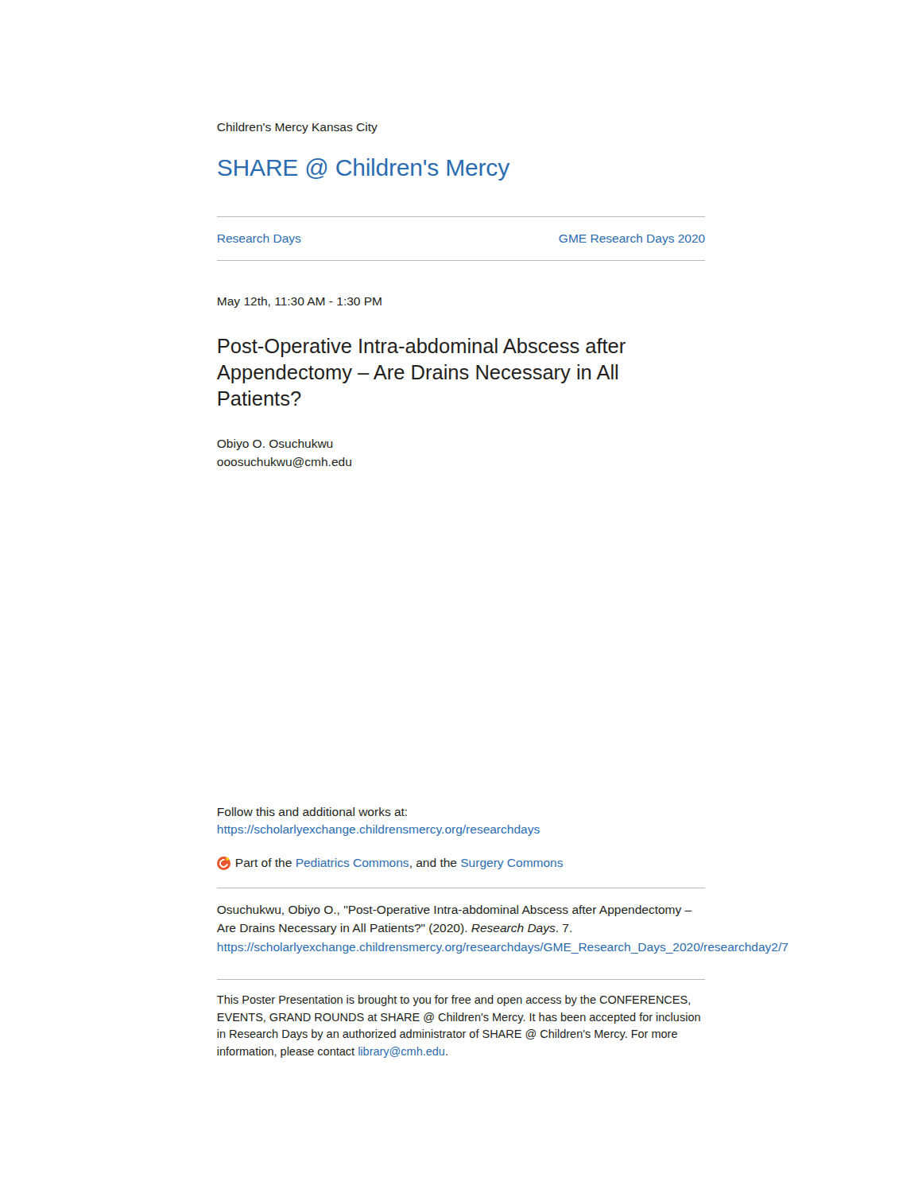Children's Mercy Kansas City
SHARE @ Children's Mercy
Research Days GME Research Days 2020
May 12th, 11:30 AM - 1:30 PM
Post-Operative Intra-abdominal Abscess after Appendectomy – Are Drains Necessary in All Patients?
Obiyo O. Osuchukwu ooosuchukwu@cmh.edu
Follow this and additional works at: https://scholarlyexchange.childrensmercy.org/researchdays
Part of the Pediatrics Commons, and the Surgery Commons
Osuchukwu, Obiyo O., "Post-Operative Intra-abdominal Abscess after Appendectomy – Are Drains Necessary in All Patients?" (2020). Research Days. 7.
https://scholarlyexchange.childrensmercy.org/researchdays/GME_Research_Days_2020/researchday2/7
This Poster Presentation is brought to you for free and open access by the CONFERENCES, EVENTS, GRAND ROUNDS at SHARE @ Children's Mercy. It has been accepted for inclusion in Research Days by an authorized administrator of SHARE @ Children's Mercy. For more information, please contact library@cmh.edu.